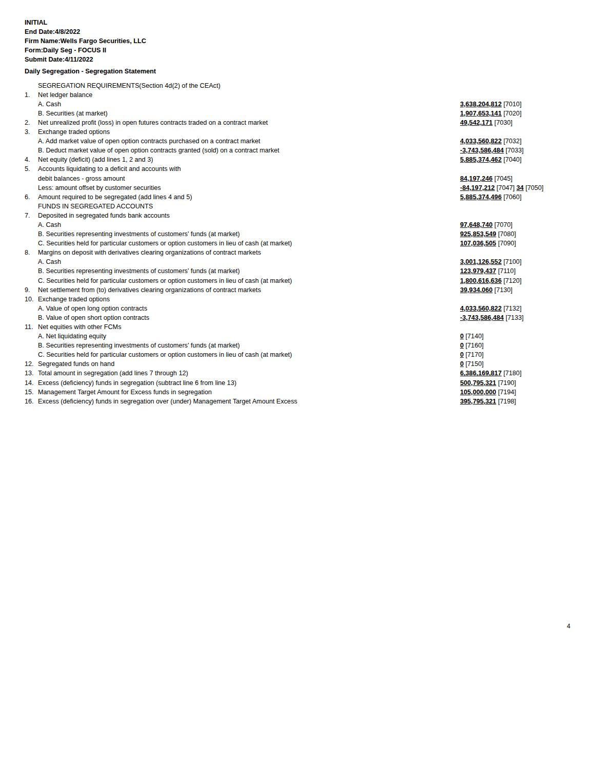INITIAL
End Date:4/8/2022
Firm Name:Wells Fargo Securities, LLC
Form:Daily Seg - FOCUS II
Submit Date:4/11/2022
Daily Segregation - Segregation Statement
| | SEGREGATION REQUIREMENTS(Section 4d(2) of the CEAct) | |
| 1. | Net ledger balance | |
| | A. Cash | 3,638,204,812 [7010] |
| | B. Securities (at market) | 1,907,653,141 [7020] |
| 2. | Net unrealized profit (loss) in open futures contracts traded on a contract market | 49,542,171 [7030] |
| 3. | Exchange traded options | |
| | A. Add market value of open option contracts purchased on a contract market | 4,033,560,822 [7032] |
| | B. Deduct market value of open option contracts granted (sold) on a contract market | -3,743,586,484 [7033] |
| 4. | Net equity (deficit) (add lines 1, 2 and 3) | 5,885,374,462 [7040] |
| 5. | Accounts liquidating to a deficit and accounts with | |
| | debit balances - gross amount | 84,197,246 [7045] |
| | Less: amount offset by customer securities | -84,197,212 [7047] 34 [7050] |
| 6. | Amount required to be segregated (add lines 4 and 5) | 5,885,374,496 [7060] |
| | FUNDS IN SEGREGATED ACCOUNTS | |
| 7. | Deposited in segregated funds bank accounts | |
| | A. Cash | 97,648,740 [7070] |
| | B. Securities representing investments of customers' funds (at market) | 925,853,549 [7080] |
| | C. Securities held for particular customers or option customers in lieu of cash (at market) | 107,036,505 [7090] |
| 8. | Margins on deposit with derivatives clearing organizations of contract markets | |
| | A. Cash | 3,001,126,552 [7100] |
| | B. Securities representing investments of customers' funds (at market) | 123,979,437 [7110] |
| | C. Securities held for particular customers or option customers in lieu of cash (at market) | 1,800,616,636 [7120] |
| 9. | Net settlement from (to) derivatives clearing organizations of contract markets | 39,934,060 [7130] |
| 10. | Exchange traded options | |
| | A. Value of open long option contracts | 4,033,560,822 [7132] |
| | B. Value of open short option contracts | -3,743,586,484 [7133] |
| 11. | Net equities with other FCMs | |
| | A. Net liquidating equity | 0 [7140] |
| | B. Securities representing investments of customers' funds (at market) | 0 [7160] |
| | C. Securities held for particular customers or option customers in lieu of cash (at market) | 0 [7170] |
| 12. | Segregated funds on hand | 0 [7150] |
| 13. | Total amount in segregation (add lines 7 through 12) | 6,386,169,817 [7180] |
| 14. | Excess (deficiency) funds in segregation (subtract line 6 from line 13) | 500,795,321 [7190] |
| 15. | Management Target Amount for Excess funds in segregation | 105,000,000 [7194] |
| 16. | Excess (deficiency) funds in segregation over (under) Management Target Amount Excess | 395,795,321 [7198] |
4